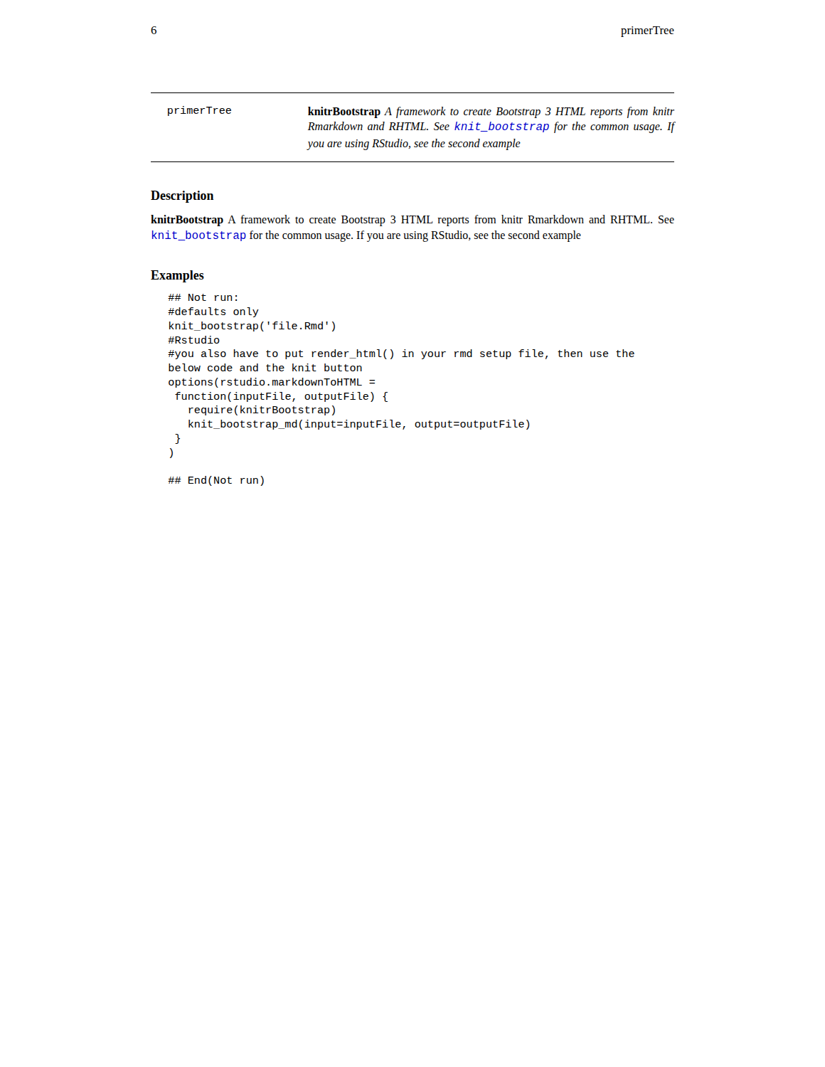6 primerTree
| primerTree | knitrBootstrap A framework to create Bootstrap 3 HTML reports from knitr Rmarkdown and RHTML. See knit_bootstrap for the common usage. If you are using RStudio, see the second example |
Description
knitrBootstrap A framework to create Bootstrap 3 HTML reports from knitr Rmarkdown and RHTML. See knit_bootstrap for the common usage. If you are using RStudio, see the second example
Examples
## Not run: 
#defaults only
knit_bootstrap('file.Rmd')
#Rstudio
#you also have to put render_html() in your rmd setup file, then use the
below code and the knit button
options(rstudio.markdownToHTML =
 function(inputFile, outputFile) {
   require(knitrBootstrap)
   knit_bootstrap_md(input=inputFile, output=outputFile)
 }
)

## End(Not run)